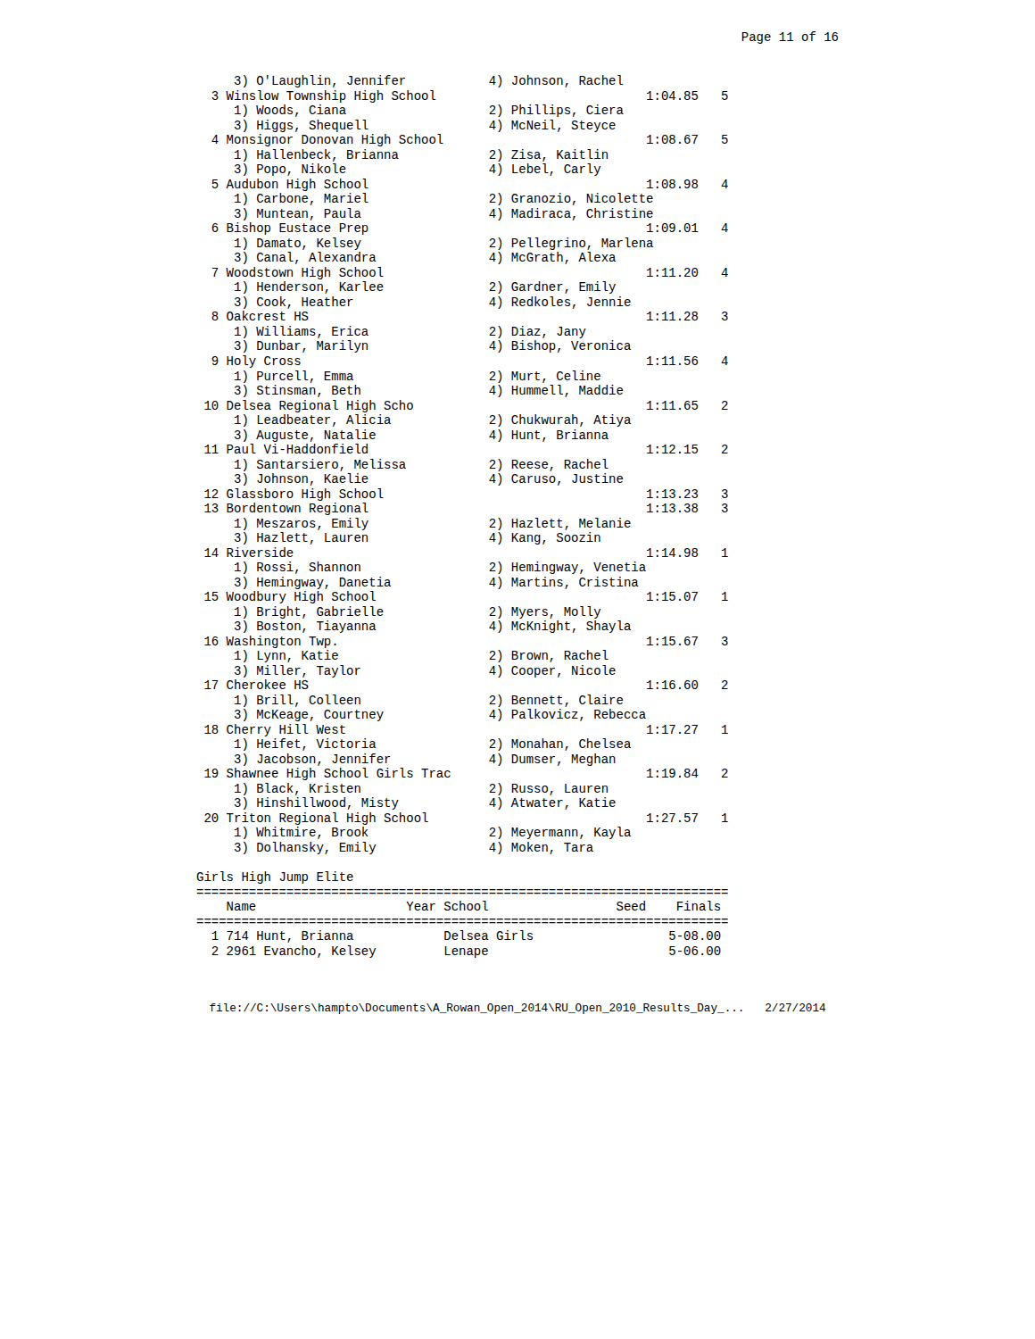Page 11 of 16
     3) O'Laughlin, Jennifer           4) Johnson, Rachel
  3 Winslow Township High School                            1:04.85   5
     1) Woods, Ciana                   2) Phillips, Ciera
     3) Higgs, Shequell                4) McNeil, Steyce
  4 Monsignor Donovan High School                           1:08.67   5
     1) Hallenbeck, Brianna            2) Zisa, Kaitlin
     3) Popo, Nikole                   4) Lebel, Carly
  5 Audubon High School                                     1:08.98   4
     1) Carbone, Mariel                2) Granozio, Nicolette
     3) Muntean, Paula                 4) Madiraca, Christine
  6 Bishop Eustace Prep                                     1:09.01   4
     1) Damato, Kelsey                 2) Pellegrino, Marlena
     3) Canal, Alexandra               4) McGrath, Alexa
  7 Woodstown High School                                   1:11.20   4
     1) Henderson, Karlee              2) Gardner, Emily
     3) Cook, Heather                  4) Redkoles, Jennie
  8 Oakcrest HS                                             1:11.28   3
     1) Williams, Erica                2) Diaz, Jany
     3) Dunbar, Marilyn                4) Bishop, Veronica
  9 Holy Cross                                              1:11.56   4
     1) Purcell, Emma                  2) Murt, Celine
     3) Stinsman, Beth                 4) Hummell, Maddie
 10 Delsea Regional High Scho                               1:11.65   2
     1) Leadbeater, Alicia             2) Chukwurah, Atiya
     3) Auguste, Natalie               4) Hunt, Brianna
 11 Paul Vi-Haddonfield                                     1:12.15   2
     1) Santarsiero, Melissa           2) Reese, Rachel
     3) Johnson, Kaelie                4) Caruso, Justine
 12 Glassboro High School                                   1:13.23   3
 13 Bordentown Regional                                     1:13.38   3
     1) Meszaros, Emily                2) Hazlett, Melanie
     3) Hazlett, Lauren                4) Kang, Soozin
 14 Riverside                                               1:14.98   1
     1) Rossi, Shannon                 2) Hemingway, Venetia
     3) Hemingway, Danetia             4) Martins, Cristina
 15 Woodbury High School                                    1:15.07   1
     1) Bright, Gabrielle              2) Myers, Molly
     3) Boston, Tiayanna               4) McKnight, Shayla
 16 Washington Twp.                                         1:15.67   3
     1) Lynn, Katie                    2) Brown, Rachel
     3) Miller, Taylor                 4) Cooper, Nicole
 17 Cherokee HS                                             1:16.60   2
     1) Brill, Colleen                 2) Bennett, Claire
     3) McKeage, Courtney              4) Palkovicz, Rebecca
 18 Cherry Hill West                                        1:17.27   1
     1) Heifet, Victoria               2) Monahan, Chelsea
     3) Jacobson, Jennifer             4) Dumser, Meghan
 19 Shawnee High School Girls Trac                          1:19.84   2
     1) Black, Kristen                 2) Russo, Lauren
     3) Hinshillwood, Misty            4) Atwater, Katie
 20 Triton Regional High School                             1:27.57   1
     1) Whitmire, Brook                2) Meyermann, Kayla
     3) Dolhansky, Emily               4) Moken, Tara

Girls High Jump Elite
=======================================================================
    Name                    Year School                 Seed    Finals
=======================================================================
  1 714 Hunt, Brianna            Delsea Girls                  5-08.00
  2 2961 Evancho, Kelsey         Lenape                        5-06.00
file://C:\Users\hampto\Documents\A_Rowan_Open_2014\RU_Open_2010_Results_Day_... 2/27/2014